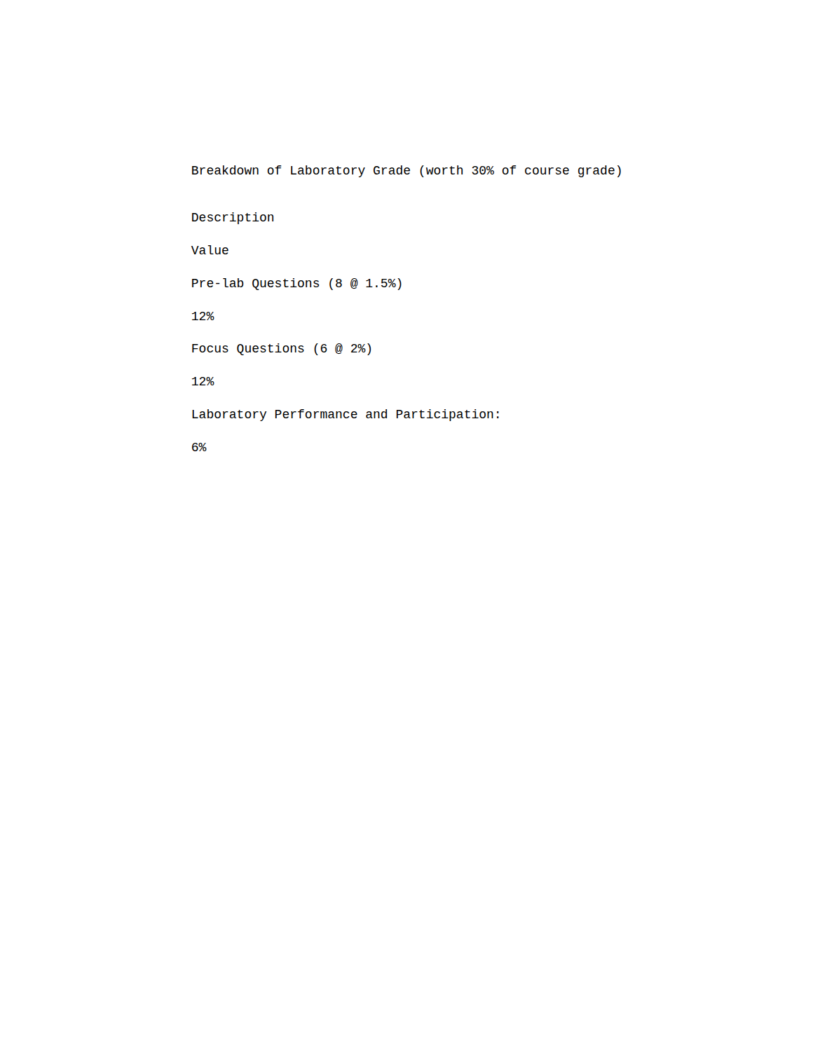Breakdown of Laboratory Grade (worth 30% of course grade)
Description
Value
Pre-lab Questions (8 @ 1.5%)
12%
Focus Questions (6 @ 2%)
12%
Laboratory Performance and Participation:
6%